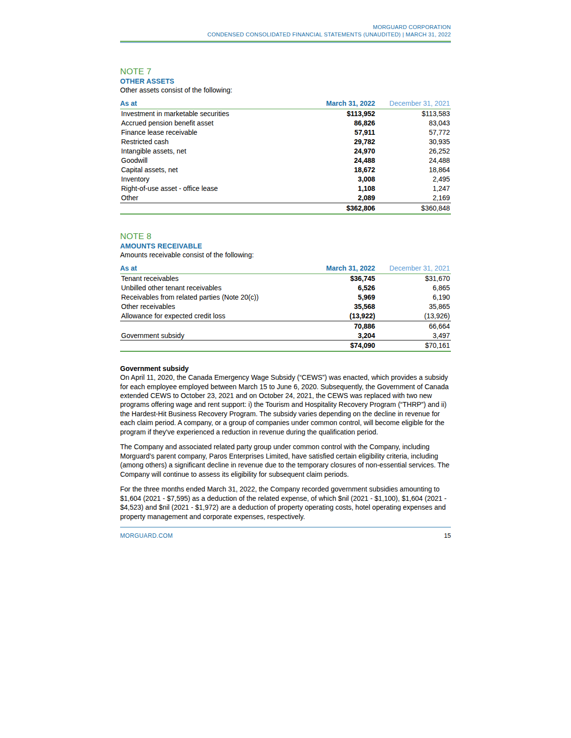MORGUARD CORPORATION
CONDENSED CONSOLIDATED FINANCIAL STATEMENTS (UNAUDITED) | MARCH 31, 2022
NOTE 7
OTHER ASSETS
Other assets consist of the following:
| As at | March 31, 2022 | December 31, 2021 |
| --- | --- | --- |
| Investment in marketable securities | $113,952 | $113,583 |
| Accrued pension benefit asset | 86,826 | 83,043 |
| Finance lease receivable | 57,911 | 57,772 |
| Restricted cash | 29,782 | 30,935 |
| Intangible assets, net | 24,970 | 26,252 |
| Goodwill | 24,488 | 24,488 |
| Capital assets, net | 18,672 | 18,864 |
| Inventory | 3,008 | 2,495 |
| Right-of-use asset - office lease | 1,108 | 1,247 |
| Other | 2,089 | 2,169 |
| | $362,806 | $360,848 |
NOTE 8
AMOUNTS RECEIVABLE
Amounts receivable consist of the following:
| As at | March 31, 2022 | December 31, 2021 |
| --- | --- | --- |
| Tenant receivables | $36,745 | $31,670 |
| Unbilled other tenant receivables | 6,526 | 6,865 |
| Receivables from related parties (Note 20(c)) | 5,969 | 6,190 |
| Other receivables | 35,568 | 35,865 |
| Allowance for expected credit loss | (13,922) | (13,926) |
| | 70,886 | 66,664 |
| Government subsidy | 3,204 | 3,497 |
| | $74,090 | $70,161 |
Government subsidy
On April 11, 2020, the Canada Emergency Wage Subsidy (“CEWS”) was enacted, which provides a subsidy for each employee employed between March 15 to June 6, 2020. Subsequently, the Government of Canada extended CEWS to October 23, 2021 and on October 24, 2021, the CEWS was replaced with two new programs offering wage and rent support: i) the Tourism and Hospitality Recovery Program (“THRP”) and ii) the Hardest-Hit Business Recovery Program. The subsidy varies depending on the decline in revenue for each claim period. A company, or a group of companies under common control, will become eligible for the program if they've experienced a reduction in revenue during the qualification period.
The Company and associated related party group under common control with the Company, including Morguard’s parent company, Paros Enterprises Limited, have satisfied certain eligibility criteria, including (among others) a significant decline in revenue due to the temporary closures of non-essential services. The Company will continue to assess its eligibility for subsequent claim periods.
For the three months ended March 31, 2022, the Company recorded government subsidies amounting to $1,604 (2021 - $7,595) as a deduction of the related expense, of which $nil (2021 - $1,100), $1,604 (2021 - $4,523) and $nil (2021 - $1,972) are a deduction of property operating costs, hotel operating expenses and property management and corporate expenses, respectively.
MORGUARD.COM
15